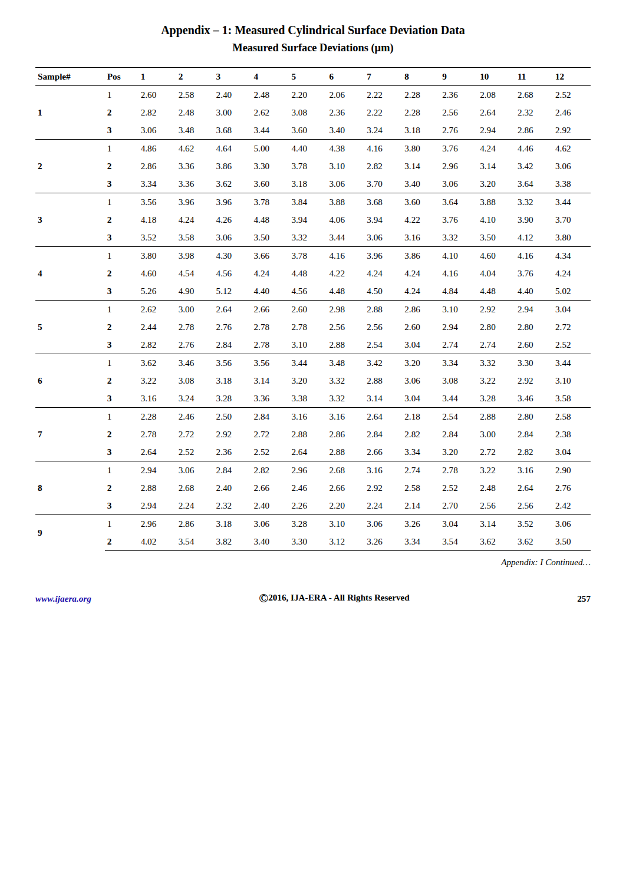Appendix – 1: Measured Cylindrical Surface Deviation Data
Measured Surface Deviations (µm)
| Sample# | Pos | 1 | 2 | 3 | 4 | 5 | 6 | 7 | 8 | 9 | 10 | 11 | 12 |
| --- | --- | --- | --- | --- | --- | --- | --- | --- | --- | --- | --- | --- | --- |
| 1 | 1 | 2.60 | 2.58 | 2.40 | 2.48 | 2.20 | 2.06 | 2.22 | 2.28 | 2.36 | 2.08 | 2.68 | 2.52 |
| 2 | 2.82 | 2.48 | 3.00 | 2.62 | 3.08 | 2.36 | 2.22 | 2.28 | 2.56 | 2.64 | 2.32 | 2.46 |
| 3 | 3.06 | 3.48 | 3.68 | 3.44 | 3.60 | 3.40 | 3.24 | 3.18 | 2.76 | 2.94 | 2.86 | 2.92 |
| 2 | 1 | 4.86 | 4.62 | 4.64 | 5.00 | 4.40 | 4.38 | 4.16 | 3.80 | 3.76 | 4.24 | 4.46 | 4.62 |
| 2 | 2.86 | 3.36 | 3.86 | 3.30 | 3.78 | 3.10 | 2.82 | 3.14 | 2.96 | 3.14 | 3.42 | 3.06 |
| 3 | 3.34 | 3.36 | 3.62 | 3.60 | 3.18 | 3.06 | 3.70 | 3.40 | 3.06 | 3.20 | 3.64 | 3.38 |
| 3 | 1 | 3.56 | 3.96 | 3.96 | 3.78 | 3.84 | 3.88 | 3.68 | 3.60 | 3.64 | 3.88 | 3.32 | 3.44 |
| 2 | 4.18 | 4.24 | 4.26 | 4.48 | 3.94 | 4.06 | 3.94 | 4.22 | 3.76 | 4.10 | 3.90 | 3.70 |
| 3 | 3.52 | 3.58 | 3.06 | 3.50 | 3.32 | 3.44 | 3.06 | 3.16 | 3.32 | 3.50 | 4.12 | 3.80 |
| 4 | 1 | 3.80 | 3.98 | 4.30 | 3.66 | 3.78 | 4.16 | 3.96 | 3.86 | 4.10 | 4.60 | 4.16 | 4.34 |
| 2 | 4.60 | 4.54 | 4.56 | 4.24 | 4.48 | 4.22 | 4.24 | 4.24 | 4.16 | 4.04 | 3.76 | 4.24 |
| 3 | 5.26 | 4.90 | 5.12 | 4.40 | 4.56 | 4.48 | 4.50 | 4.24 | 4.84 | 4.48 | 4.40 | 5.02 |
| 5 | 1 | 2.62 | 3.00 | 2.64 | 2.66 | 2.60 | 2.98 | 2.88 | 2.86 | 3.10 | 2.92 | 2.94 | 3.04 |
| 2 | 2.44 | 2.78 | 2.76 | 2.78 | 2.78 | 2.56 | 2.56 | 2.60 | 2.94 | 2.80 | 2.80 | 2.72 |
| 3 | 2.82 | 2.76 | 2.84 | 2.78 | 3.10 | 2.88 | 2.54 | 3.04 | 2.74 | 2.74 | 2.60 | 2.52 |
| 6 | 1 | 3.62 | 3.46 | 3.56 | 3.56 | 3.44 | 3.48 | 3.42 | 3.20 | 3.34 | 3.32 | 3.30 | 3.44 |
| 2 | 3.22 | 3.08 | 3.18 | 3.14 | 3.20 | 3.32 | 2.88 | 3.06 | 3.08 | 3.22 | 2.92 | 3.10 |
| 3 | 3.16 | 3.24 | 3.28 | 3.36 | 3.38 | 3.32 | 3.14 | 3.04 | 3.44 | 3.28 | 3.46 | 3.58 |
| 7 | 1 | 2.28 | 2.46 | 2.50 | 2.84 | 3.16 | 3.16 | 2.64 | 2.18 | 2.54 | 2.88 | 2.80 | 2.58 |
| 2 | 2.78 | 2.72 | 2.92 | 2.72 | 2.88 | 2.86 | 2.84 | 2.82 | 2.84 | 3.00 | 2.84 | 2.38 |
| 3 | 2.64 | 2.52 | 2.36 | 2.52 | 2.64 | 2.88 | 2.66 | 3.34 | 3.20 | 2.72 | 2.82 | 3.04 |
| 8 | 1 | 2.94 | 3.06 | 2.84 | 2.82 | 2.96 | 2.68 | 3.16 | 2.74 | 2.78 | 3.22 | 3.16 | 2.90 |
| 2 | 2.88 | 2.68 | 2.40 | 2.66 | 2.46 | 2.66 | 2.92 | 2.58 | 2.52 | 2.48 | 2.64 | 2.76 |
| 3 | 2.94 | 2.24 | 2.32 | 2.40 | 2.26 | 2.20 | 2.24 | 2.14 | 2.70 | 2.56 | 2.56 | 2.42 |
| 9 | 1 | 2.96 | 2.86 | 3.18 | 3.06 | 3.28 | 3.10 | 3.06 | 3.26 | 3.04 | 3.14 | 3.52 | 3.06 |
| 2 | 4.02 | 3.54 | 3.82 | 3.40 | 3.30 | 3.12 | 3.26 | 3.34 | 3.54 | 3.62 | 3.62 | 3.50 |
Appendix: I Continued…
www.ijaera.org ©2016, IJA-ERA - All Rights Reserved 257